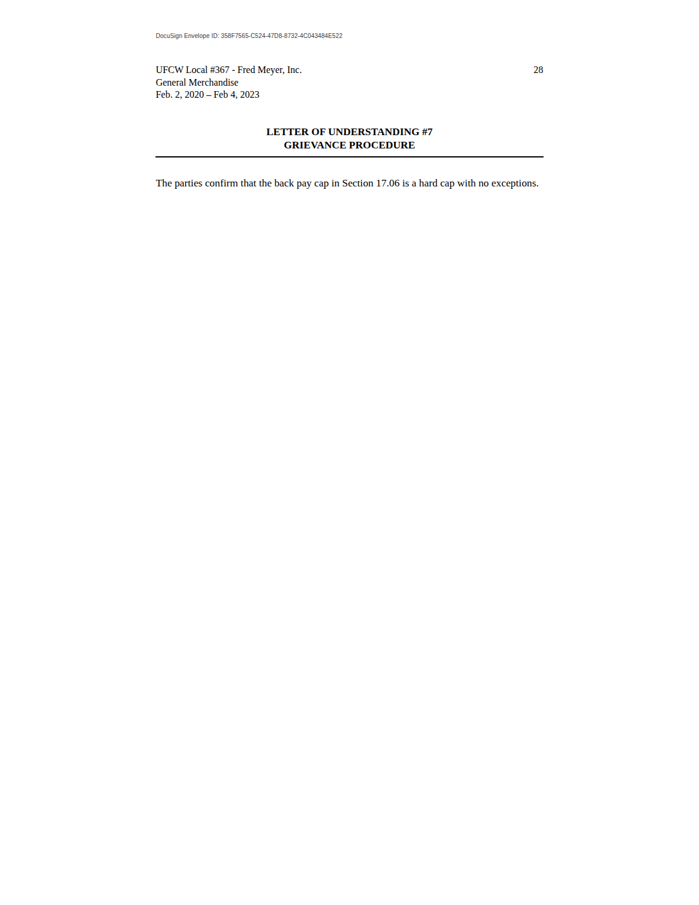DocuSign Envelope ID: 358F7565-C524-47D8-8732-4C043484E522
28
UFCW Local #367 - Fred Meyer, Inc.
General Merchandise
Feb. 2, 2020 – Feb 4, 2023
LETTER OF UNDERSTANDING #7
GRIEVANCE PROCEDURE
The parties confirm that the back pay cap in Section 17.06 is a hard cap with no exceptions.